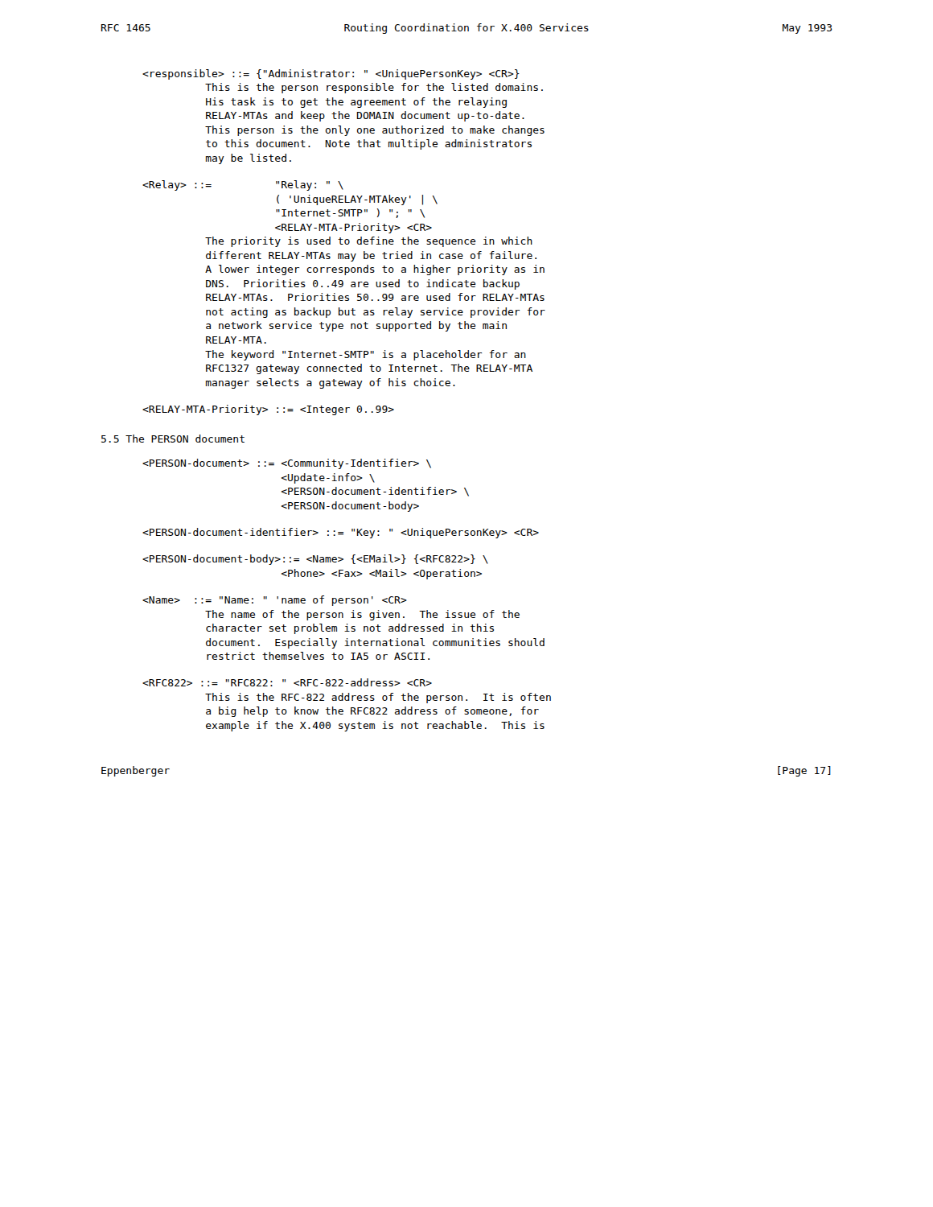RFC 1465 Routing Coordination for X.400 Services May 1993
<responsible> ::= {"Administrator: " <UniquePersonKey> <CR>}
          This is the person responsible for the listed domains.
          His task is to get the agreement of the relaying
          RELAY-MTAs and keep the DOMAIN document up-to-date.
          This person is the only one authorized to make changes
          to this document.  Note that multiple administrators
          may be listed.
<Relay> ::=          "Relay: " \
                     ( 'UniqueRELAY-MTAkey' | \
                     "Internet-SMTP" ) "; " \
                     <RELAY-MTA-Priority> <CR>
          The priority is used to define the sequence in which
          different RELAY-MTAs may be tried in case of failure.
          A lower integer corresponds to a higher priority as in
          DNS.  Priorities 0..49 are used to indicate backup
          RELAY-MTAs.  Priorities 50..99 are used for RELAY-MTAs
          not acting as backup but as relay service provider for
          a network service type not supported by the main
          RELAY-MTA.
          The keyword "Internet-SMTP" is a placeholder for an
          RFC1327 gateway connected to Internet. The RELAY-MTA
          manager selects a gateway of his choice.
<RELAY-MTA-Priority> ::= <Integer 0..99>
5.5 The PERSON document
<PERSON-document> ::= <Community-Identifier> \
                      <Update-info> \
                      <PERSON-document-identifier> \
                      <PERSON-document-body>
<PERSON-document-identifier> ::= "Key: " <UniquePersonKey> <CR>
<PERSON-document-body>::= <Name> {<EMail>} {<RFC822>} \
                      <Phone> <Fax> <Mail> <Operation>
<Name>  ::= "Name: " 'name of person' <CR>
          The name of the person is given.  The issue of the
          character set problem is not addressed in this
          document.  Especially international communities should
          restrict themselves to IA5 or ASCII.
<RFC822> ::= "RFC822: " <RFC-822-address> <CR>
          This is the RFC-822 address of the person.  It is often
          a big help to know the RFC822 address of someone, for
          example if the X.400 system is not reachable.  This is
Eppenberger [Page 17]